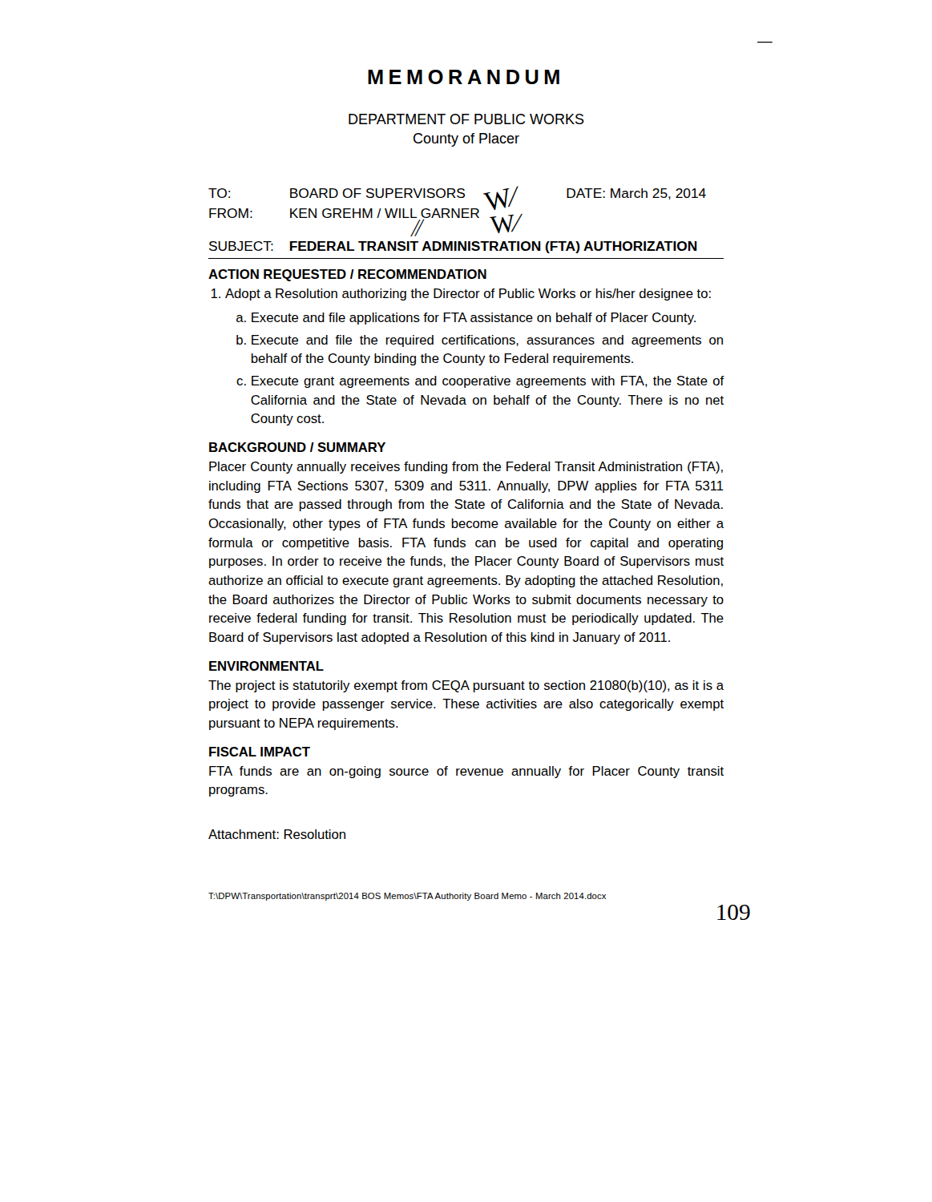MEMORANDUM
DEPARTMENT OF PUBLIC WORKS County of Placer
| TO: | BOARD OF SUPERVISORS W⁄ | DATE: March 25, 2014 |
| FROM: | KEN GREHM / WILL GARNER ⁄⁄ W⁄ | — |
SUBJECT: FEDERAL TRANSIT ADMINISTRATION (FTA) AUTHORIZATION
ACTION REQUESTED / RECOMMENDATION
Adopt a Resolution authorizing the Director of Public Works or his/her designee to:
Execute and file applications for FTA assistance on behalf of Placer County.
Execute and file the required certifications, assurances and agreements on behalf of the County binding the County to Federal requirements.
Execute grant agreements and cooperative agreements with FTA, the State of California and the State of Nevada on behalf of the County. There is no net County cost.
BACKGROUND / SUMMARY
Placer County annually receives funding from the Federal Transit Administration (FTA), including FTA Sections 5307, 5309 and 5311. Annually, DPW applies for FTA 5311 funds that are passed through from the State of California and the State of Nevada. Occasionally, other types of FTA funds become available for the County on either a formula or competitive basis. FTA funds can be used for capital and operating purposes. In order to receive the funds, the Placer County Board of Supervisors must authorize an official to execute grant agreements. By adopting the attached Resolution, the Board authorizes the Director of Public Works to submit documents necessary to receive federal funding for transit. This Resolution must be periodically updated. The Board of Supervisors last adopted a Resolution of this kind in January of 2011.
ENVIRONMENTAL
The project is statutorily exempt from CEQA pursuant to section 21080(b)(10), as it is a project to provide passenger service. These activities are also categorically exempt pursuant to NEPA requirements.
FISCAL IMPACT
FTA funds are an on-going source of revenue annually for Placer County transit programs.
Attachment: Resolution
T:\DPW\Transportation\transprt\2014 BOS Memos\FTA Authority Board Memo - March 2014.docx
109